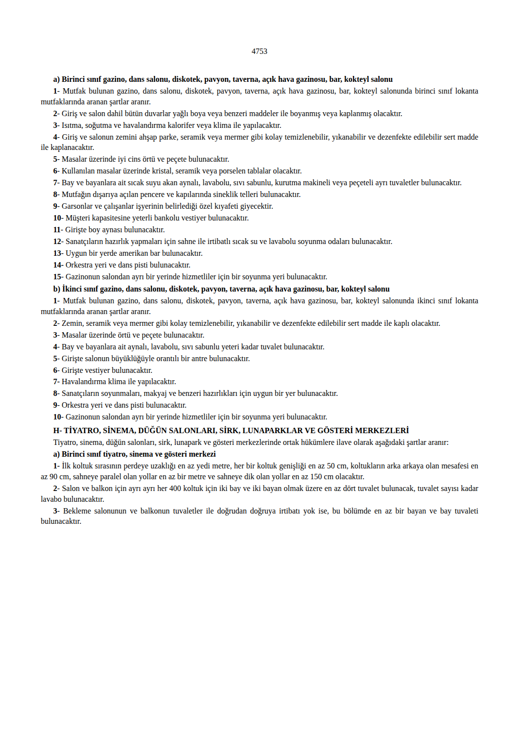4753
a) Birinci sınıf gazino, dans salonu, diskotek, pavyon, taverna, açık hava gazinosu, bar, kokteyl salonu
1- Mutfak bulunan gazino, dans salonu, diskotek, pavyon, taverna, açık hava gazinosu, bar, kokteyl salonunda birinci sınıf lokanta mutfaklarında aranan şartlar aranır.
2- Giriş ve salon dahil bütün duvarlar yağlı boya veya benzeri maddeler ile boyanmış veya kaplanmış olacaktır.
3- Isıtma, soğutma ve havalandırma kalorifer veya klima ile yapılacaktır.
4- Giriş ve salonun zemini ahşap parke, seramik veya mermer gibi kolay temizlenebilir, yıkanabilir ve dezenfekte edilebilir sert madde ile kaplanacaktır.
5- Masalar üzerinde iyi cins örtü ve peçete bulunacaktır.
6- Kullanılan masalar üzerinde kristal, seramik veya porselen tablalar olacaktır.
7- Bay ve bayanlara ait sıcak suyu akan aynalı, lavabolu, sıvı sabunlu, kurutma makineli veya peçeteli ayrı tuvaletler bulunacaktır.
8- Mutfağın dışarıya açılan pencere ve kapılarında sineklik telleri bulunacaktır.
9- Garsonlar ve çalışanlar işyerinin belirlediği özel kıyafeti giyecektir.
10- Müşteri kapasitesine yeterli bankolu vestiyer bulunacaktır.
11- Girişte boy aynası bulunacaktır.
12- Sanatçıların hazırlık yapmaları için sahne ile irtibatlı sıcak su ve lavabolu soyunma odaları bulunacaktır.
13- Uygun bir yerde amerikan bar bulunacaktır.
14- Orkestra yeri ve dans pisti bulunacaktır.
15- Gazinonun salondan ayrı bir yerinde hizmetliler için bir soyunma yeri bulunacaktır.
b) İkinci sınıf gazino, dans salonu, diskotek, pavyon, taverna, açık hava gazinosu, bar, kokteyl salonu
1- Mutfak bulunan gazino, dans salonu, diskotek, pavyon, taverna, açık hava gazinosu, bar, kokteyl salonunda ikinci sınıf lokanta mutfaklarında aranan şartlar aranır.
2- Zemin, seramik veya mermer gibi kolay temizlenebilir, yıkanabilir ve dezenfekte edilebilir sert madde ile kaplı olacaktır.
3- Masalar üzerinde örtü ve peçete bulunacaktır.
4- Bay ve bayanlara ait aynalı, lavabolu, sıvı sabunlu yeteri kadar tuvalet bulunacaktır.
5- Girişte salonun büyüklüğüyle orantılı bir antre bulunacaktır.
6- Girişte vestiyer bulunacaktır.
7- Havalandırma klima ile yapılacaktır.
8- Sanatçıların soyunmaları, makyaj ve benzeri hazırlıkları için uygun bir yer bulunacaktır.
9- Orkestra yeri ve dans pisti bulunacaktır.
10- Gazinonun salondan ayrı bir yerinde hizmetliler için bir soyunma yeri bulunacaktır.
H- TİYATRO, SİNEMA, DÜĞÜN SALONLARI, SİRK, LUNAPARKLAR VE GÖSTERİ MERKEZLERİ
Tiyatro, sinema, düğün salonları, sirk, lunapark ve gösteri merkezlerinde ortak hükümlere ilave olarak aşağıdaki şartlar aranır:
a) Birinci sınıf tiyatro, sinema ve gösteri merkezi
1- İlk koltuk sırasının perdeye uzaklığı en az yedi metre, her bir koltuk genişliği en az 50 cm, koltukların arka arkaya olan mesafesi en az 90 cm, sahneye paralel olan yollar en az bir metre ve sahneye dik olan yollar en az 150 cm olacaktır.
2- Salon ve balkon için ayrı ayrı her 400 koltuk için iki bay ve iki bayan olmak üzere en az dört tuvalet bulunacak, tuvalet sayısı kadar lavabo bulunacaktır.
3- Bekleme salonunun ve balkonun tuvaletler ile doğrudan doğruya irtibatı yok ise, bu bölümde en az bir bayan ve bay tuvaleti bulunacaktır.